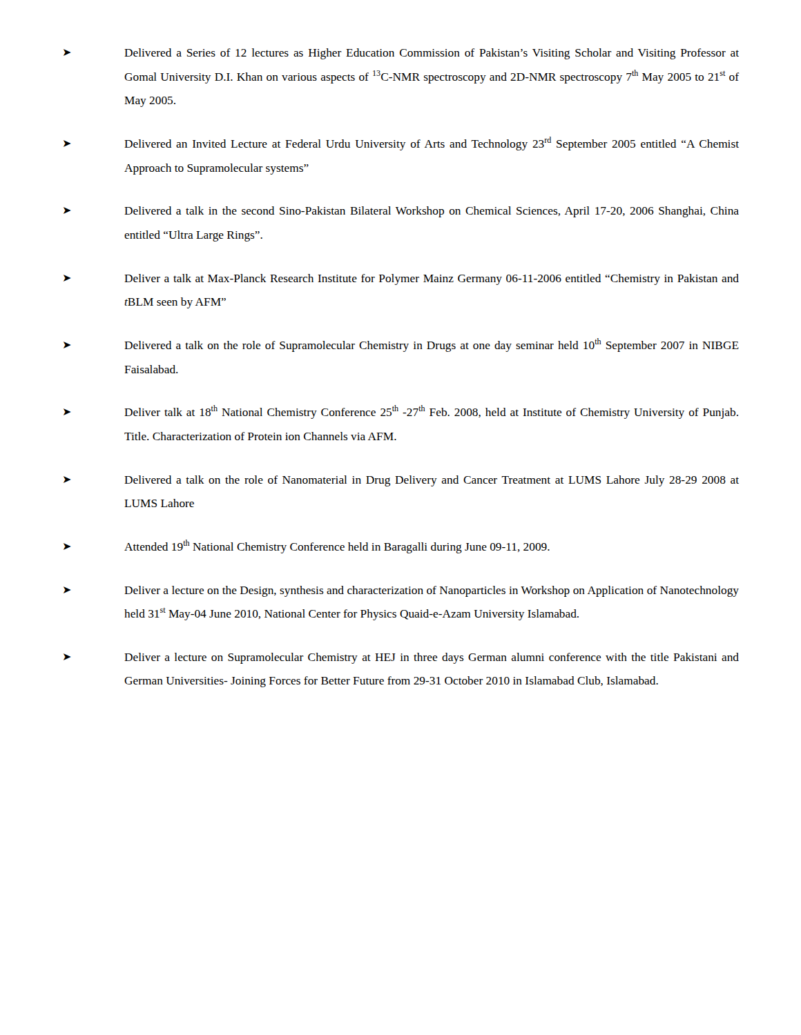Delivered a Series of 12 lectures as Higher Education Commission of Pakistan’s Visiting Scholar and Visiting Professor at Gomal University D.I. Khan on various aspects of 13C-NMR spectroscopy and 2D-NMR spectroscopy 7th May 2005 to 21st of May 2005.
Delivered an Invited Lecture at Federal Urdu University of Arts and Technology 23rd September 2005 entitled “A Chemist Approach to Supramolecular systems”
Delivered a talk in the second Sino-Pakistan Bilateral Workshop on Chemical Sciences, April 17-20, 2006 Shanghai, China entitled “Ultra Large Rings”.
Deliver a talk at Max-Planck Research Institute for Polymer Mainz Germany 06-11-2006 entitled “Chemistry in Pakistan and t BLM seen by AFM”
Delivered a talk on the role of Supramolecular Chemistry in Drugs at one day seminar held 10th September 2007 in NIBGE Faisalabad.
Deliver talk at 18th National Chemistry Conference 25th -27th Feb. 2008, held at Institute of Chemistry University of Punjab. Title. Characterization of Protein ion Channels via AFM.
Delivered a talk on the role of Nanomaterial in Drug Delivery and Cancer Treatment at LUMS Lahore July 28-29 2008 at LUMS Lahore
Attended 19th National Chemistry Conference held in Baragalli during June 09-11, 2009.
Deliver a lecture on the Design, synthesis and characterization of Nanoparticles in Workshop on Application of Nanotechnology held 31st May-04 June 2010, National Center for Physics Quaid-e-Azam University Islamabad.
Deliver a lecture on Supramolecular Chemistry at HEJ in three days German alumni conference with the title Pakistani and German Universities- Joining Forces for Better Future from 29-31 October 2010 in Islamabad Club, Islamabad.